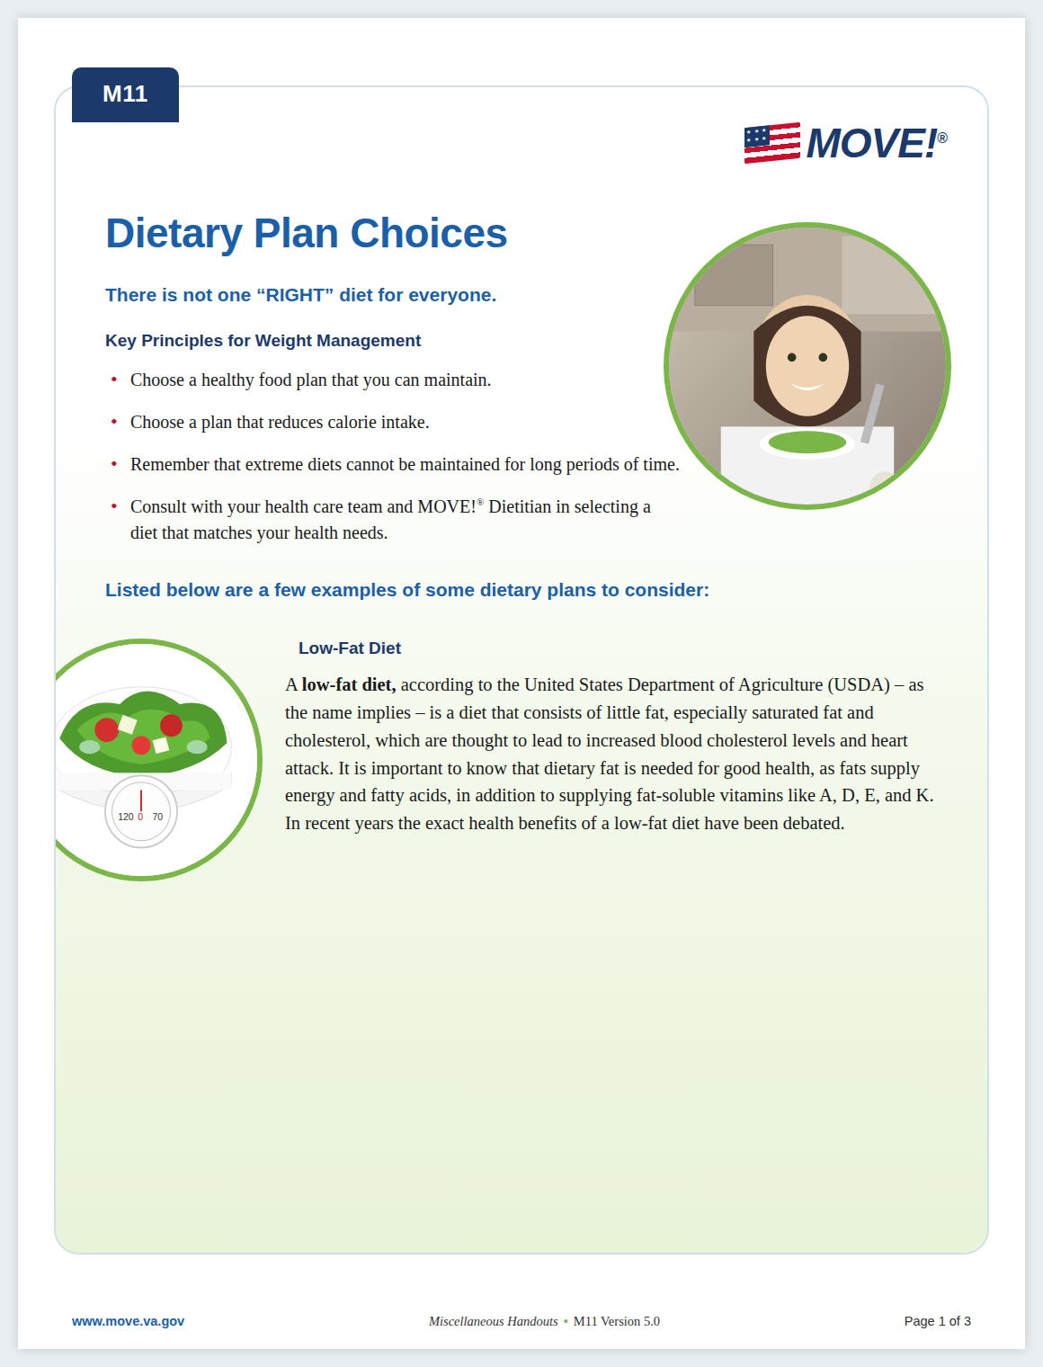M11
MOVE!®
Dietary Plan Choices
There is not one “RIGHT” diet for everyone.
Key Principles for Weight Management
Choose a healthy food plan that you can maintain.
Choose a plan that reduces calorie intake.
Remember that extreme diets cannot be maintained for long periods of time.
Consult with your health care team and MOVE!® Dietitian in selecting a diet that matches your health needs.
Listed below are a few examples of some dietary plans to consider:
Low-Fat Diet
A low-fat diet, according to the United States Department of Agriculture (USDA) – as the name implies – is a diet that consists of little fat, especially saturated fat and cholesterol, which are thought to lead to increased blood cholesterol levels and heart attack. It is important to know that dietary fat is needed for good health, as fats supply energy and fatty acids, in addition to supplying fat-soluble vitamins like A, D, E, and K. In recent years the exact health benefits of a low-fat diet have been debated.
www.move.va.gov Miscellaneous Handouts•M11 Version 5.0 Page 1 of 3